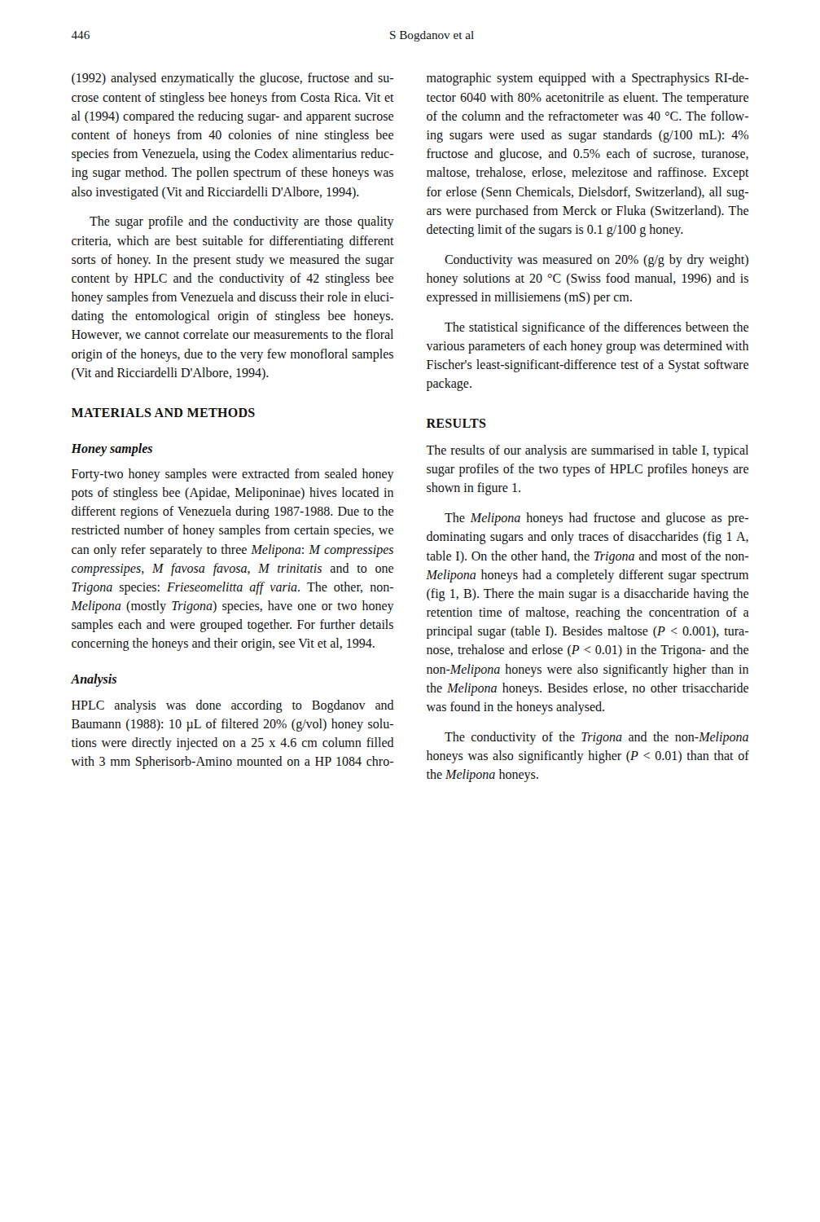446 S Bogdanov et al
(1992) analysed enzymatically the glucose, fructose and sucrose content of stingless bee honeys from Costa Rica. Vit et al (1994) compared the reducing sugar- and apparent sucrose content of honeys from 40 colonies of nine stingless bee species from Venezuela, using the Codex alimentarius reducing sugar method. The pollen spectrum of these honeys was also investigated (Vit and Ricciardelli D'Albore, 1994).
The sugar profile and the conductivity are those quality criteria, which are best suitable for differentiating different sorts of honey. In the present study we measured the sugar content by HPLC and the conductivity of 42 stingless bee honey samples from Venezuela and discuss their role in elucidating the entomological origin of stingless bee honeys. However, we cannot correlate our measurements to the floral origin of the honeys, due to the very few monofloral samples (Vit and Ricciardelli D'Albore, 1994).
Materials and methods
Honey samples
Forty-two honey samples were extracted from sealed honey pots of stingless bee (Apidae, Meliponinae) hives located in different regions of Venezuela during 1987-1988. Due to the restricted number of honey samples from certain species, we can only refer separately to three Melipona: M compressipes compressipes, M favosa favosa, M trinitatis and to one Trigona species: Frieseomelitta aff varia. The other, non-Melipona (mostly Trigona) species, have one or two honey samples each and were grouped together. For further details concerning the honeys and their origin, see Vit et al, 1994.
Analysis
HPLC analysis was done according to Bogdanov and Baumann (1988): 10 µL of filtered 20% (g/vol) honey solutions were directly injected on a 25 x 4.6 cm column filled with 3 mm Spherisorb-Amino mounted on a HP 1084 chromatographic system equipped with a Spectraphysics RI-detector 6040 with 80% acetonitrile as eluent. The temperature of the column and the refractometer was 40 °C. The following sugars were used as sugar standards (g/100 mL): 4% fructose and glucose, and 0.5% each of sucrose, turanose, maltose, trehalose, erlose, melezitose and raffinose. Except for erlose (Senn Chemicals, Dielsdorf, Switzerland), all sugars were purchased from Merck or Fluka (Switzerland). The detecting limit of the sugars is 0.1 g/100 g honey.
Conductivity was measured on 20% (g/g by dry weight) honey solutions at 20 °C (Swiss food manual, 1996) and is expressed in millisiemens (mS) per cm.
The statistical significance of the differences between the various parameters of each honey group was determined with Fischer's least-significant-difference test of a Systat software package.
Results
The results of our analysis are summarised in table I, typical sugar profiles of the two types of HPLC profiles honeys are shown in figure 1.
The Melipona honeys had fructose and glucose as predominating sugars and only traces of disaccharides (fig 1 A, table I). On the other hand, the Trigona and most of the non-Melipona honeys had a completely different sugar spectrum (fig 1, B). There the main sugar is a disaccharide having the retention time of maltose, reaching the concentration of a principal sugar (table I). Besides maltose (P < 0.001), turanose, trehalose and erlose (P < 0.01) in the Trigona- and the non-Melipona honeys were also significantly higher than in the Melipona honeys. Besides erlose, no other trisaccharide was found in the honeys analysed.
The conductivity of the Trigona and the non-Melipona honeys was also significantly higher (P < 0.01) than that of the Melipona honeys.